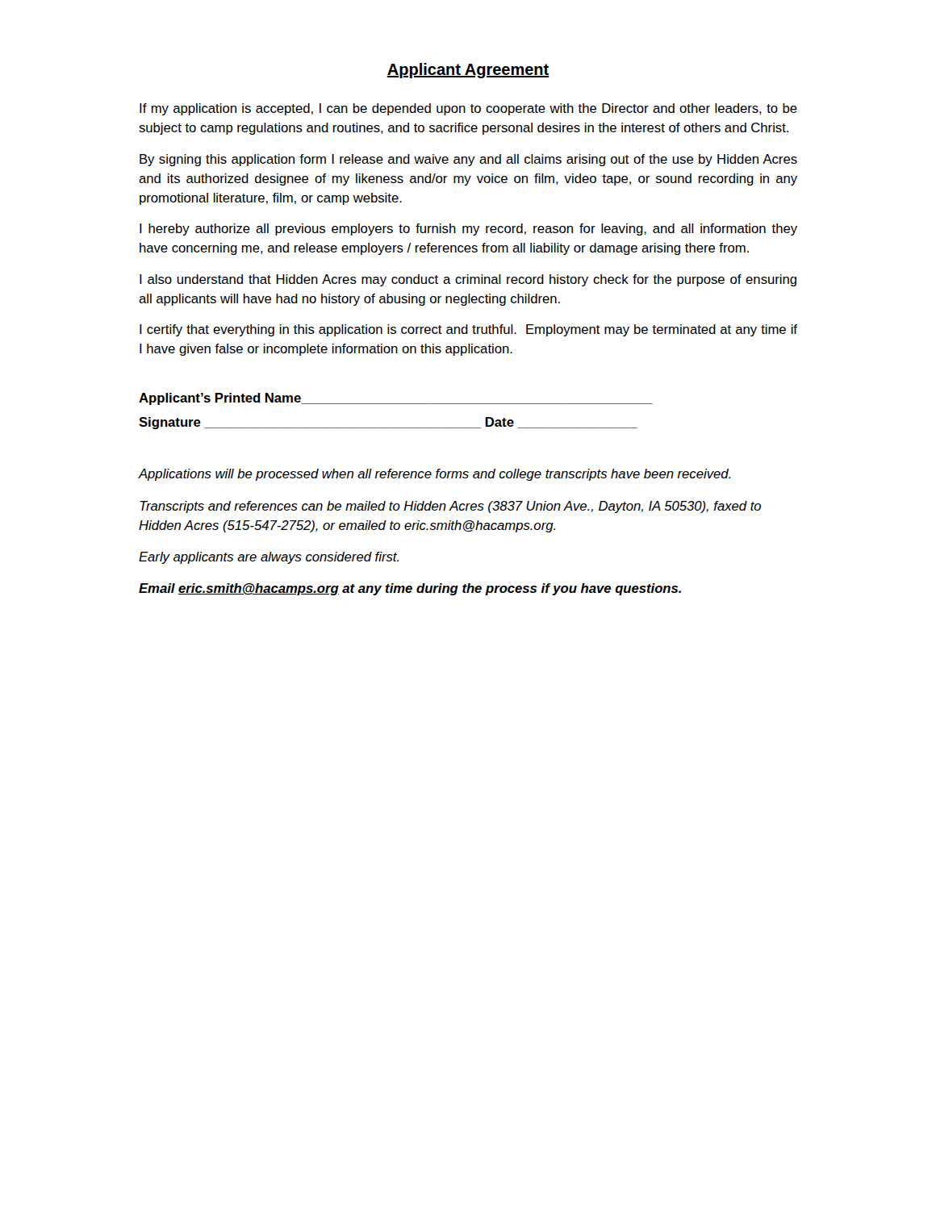Applicant Agreement
If my application is accepted, I can be depended upon to cooperate with the Director and other leaders, to be subject to camp regulations and routines, and to sacrifice personal desires in the interest of others and Christ.
By signing this application form I release and waive any and all claims arising out of the use by Hidden Acres and its authorized designee of my likeness and/or my voice on film, video tape, or sound recording in any promotional literature, film, or camp website.
I hereby authorize all previous employers to furnish my record, reason for leaving, and all information they have concerning me, and release employers / references from all liability or damage arising there from.
I also understand that Hidden Acres may conduct a criminal record history check for the purpose of ensuring all applicants will have had no history of abusing or neglecting children.
I certify that everything in this application is correct and truthful. Employment may be terminated at any time if I have given false or incomplete information on this application.
Applicant’s Printed Name_______________________________________________
Signature _____________________________________ Date ________________
Applications will be processed when all reference forms and college transcripts have been received.
Transcripts and references can be mailed to Hidden Acres (3837 Union Ave., Dayton, IA 50530), faxed to Hidden Acres (515-547-2752), or emailed to eric.smith@hacamps.org.
Early applicants are always considered first.
Email eric.smith@hacamps.org at any time during the process if you have questions.